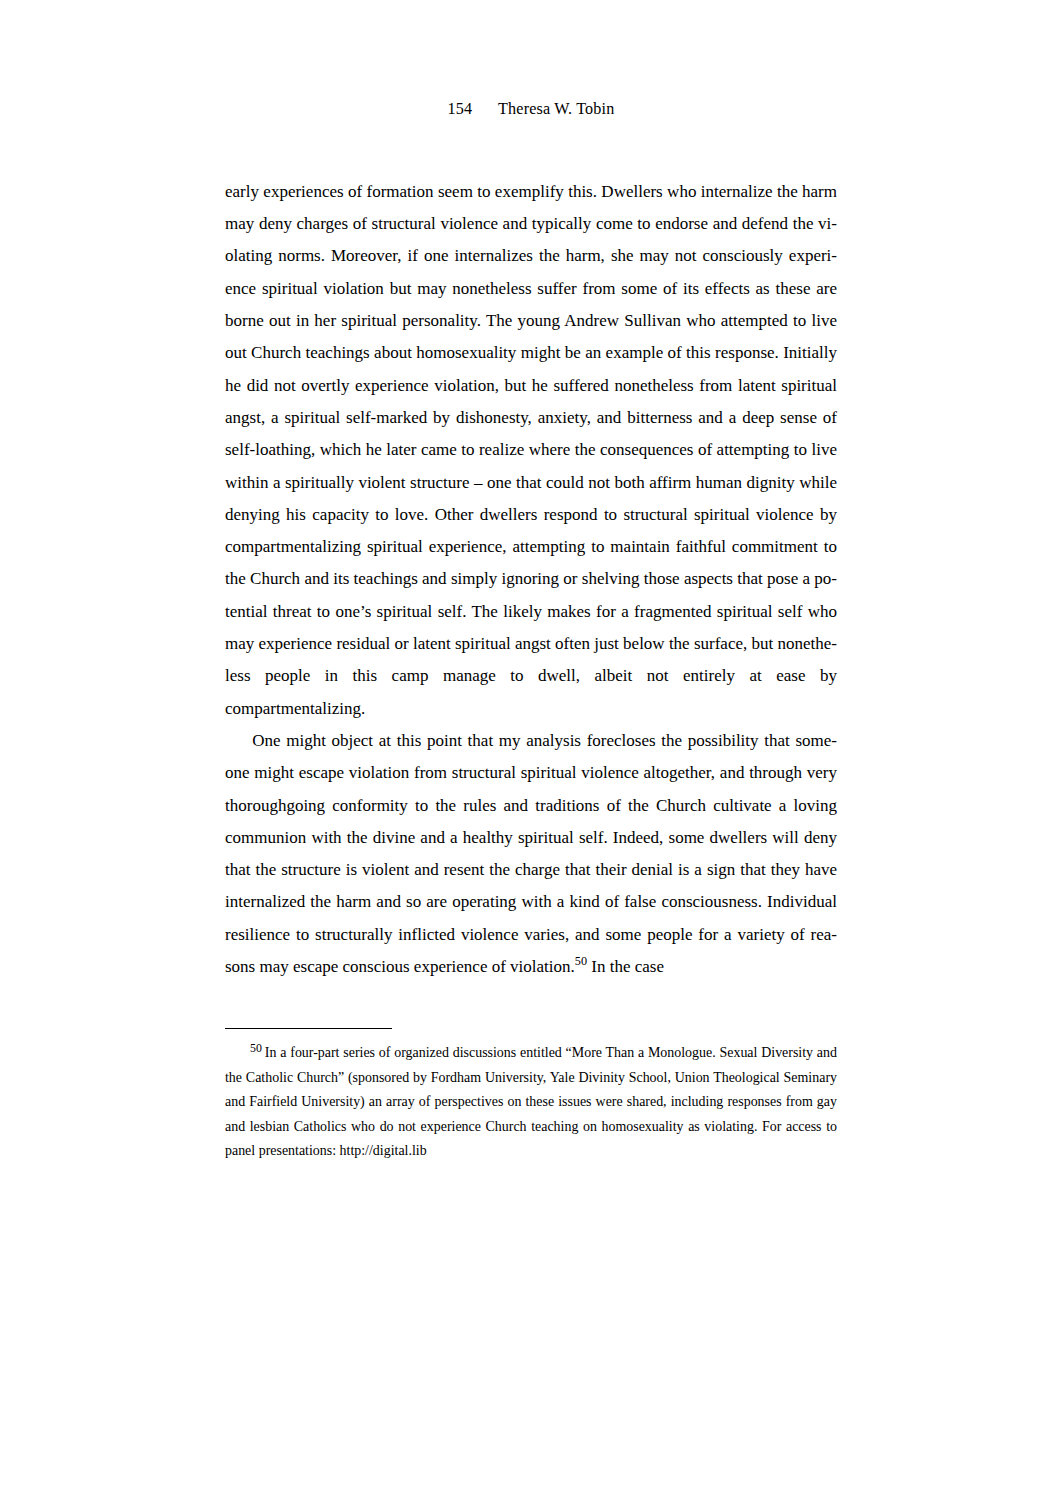154 Theresa W. Tobin
early experiences of formation seem to exemplify this. Dwellers who internalize the harm may deny charges of structural violence and typically come to endorse and defend the violating norms. Moreover, if one internalizes the harm, she may not consciously experience spiritual violation but may nonetheless suffer from some of its effects as these are borne out in her spiritual personality. The young Andrew Sullivan who attempted to live out Church teachings about homosexuality might be an example of this response. Initially he did not overtly experience violation, but he suffered nonetheless from latent spiritual angst, a spiritual self-marked by dishonesty, anxiety, and bitterness and a deep sense of self-loathing, which he later came to realize where the consequences of attempting to live within a spiritually violent structure – one that could not both affirm human dignity while denying his capacity to love. Other dwellers respond to structural spiritual violence by compartmentalizing spiritual experience, attempting to maintain faithful commitment to the Church and its teachings and simply ignoring or shelving those aspects that pose a potential threat to one’s spiritual self. The likely makes for a fragmented spiritual self who may experience residual or latent spiritual angst often just below the surface, but nonetheless people in this camp manage to dwell, albeit not entirely at ease by compartmentalizing.
One might object at this point that my analysis forecloses the possibility that someone might escape violation from structural spiritual violence altogether, and through very thoroughgoing conformity to the rules and traditions of the Church cultivate a loving communion with the divine and a healthy spiritual self. Indeed, some dwellers will deny that the structure is violent and resent the charge that their denial is a sign that they have internalized the harm and so are operating with a kind of false consciousness. Individual resilience to structurally inflicted violence varies, and some people for a variety of reasons may escape conscious experience of violation.50 In the case
50 In a four-part series of organized discussions entitled “More Than a Monologue. Sexual Diversity and the Catholic Church” (sponsored by Fordham University, Yale Divinity School, Union Theological Seminary and Fairfield University) an array of perspectives on these issues were shared, including responses from gay and lesbian Catholics who do not experience Church teaching on homosexuality as violating. For access to panel presentations: http://digital.lib